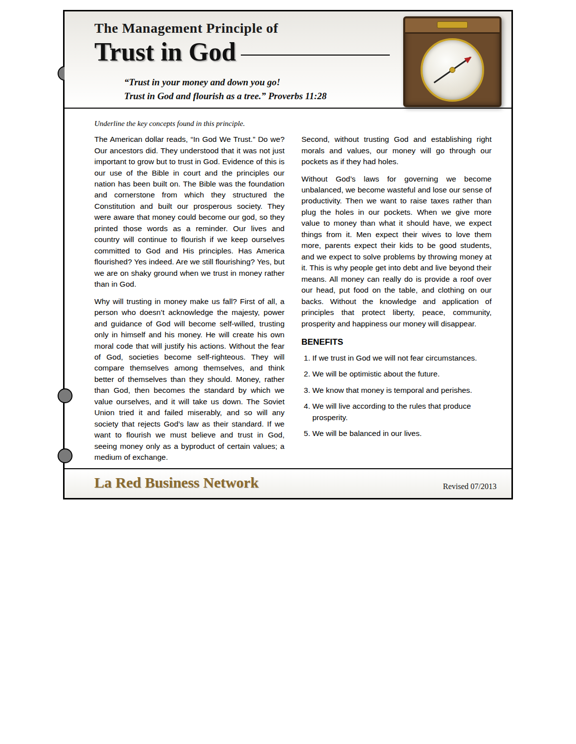The Management Principle of
Trust in God
“Trust in your money and down you go!
Trust in God and flourish as a tree.” Proverbs 11:28
Underline the key concepts found in this principle.
The American dollar reads, “In God We Trust.” Do we? Our ancestors did. They understood that it was not just important to grow but to trust in God. Evidence of this is our use of the Bible in court and the principles our nation has been built on. The Bible was the foundation and cornerstone from which they structured the Constitution and built our prosperous society. They were aware that money could become our god, so they printed those words as a reminder. Our lives and country will continue to flourish if we keep ourselves committed to God and His principles. Has America flourished? Yes indeed. Are we still flourishing? Yes, but we are on shaky ground when we trust in money rather than in God.
Why will trusting in money make us fall? First of all, a person who doesn’t acknowledge the majesty, power and guidance of God will become self-willed, trusting only in himself and his money. He will create his own moral code that will justify his actions. Without the fear of God, societies become self-righteous. They will compare themselves among themselves, and think better of themselves than they should. Money, rather than God, then becomes the standard by which we value ourselves, and it will take us down. The Soviet Union tried it and failed miserably, and so will any society that rejects God’s law as their standard. If we want to flourish we must believe and trust in God, seeing money only as a byproduct of certain values; a medium of exchange.
Second, without trusting God and establishing right morals and values, our money will go through our pockets as if they had holes.
Without God’s laws for governing we become unbalanced, we become wasteful and lose our sense of productivity. Then we want to raise taxes rather than plug the holes in our pockets. When we give more value to money than what it should have, we expect things from it. Men expect their wives to love them more, parents expect their kids to be good students, and we expect to solve problems by throwing money at it. This is why people get into debt and live beyond their means. All money can really do is provide a roof over our head, put food on the table, and clothing on our backs. Without the knowledge and application of principles that protect liberty, peace, community, prosperity and happiness our money will disappear.
BENEFITS
If we trust in God we will not fear circumstances.
We will be optimistic about the future.
We know that money is temporal and perishes.
We will live according to the rules that produce prosperity.
We will be balanced in our lives.
La Red Business Network
Revised 07/2013